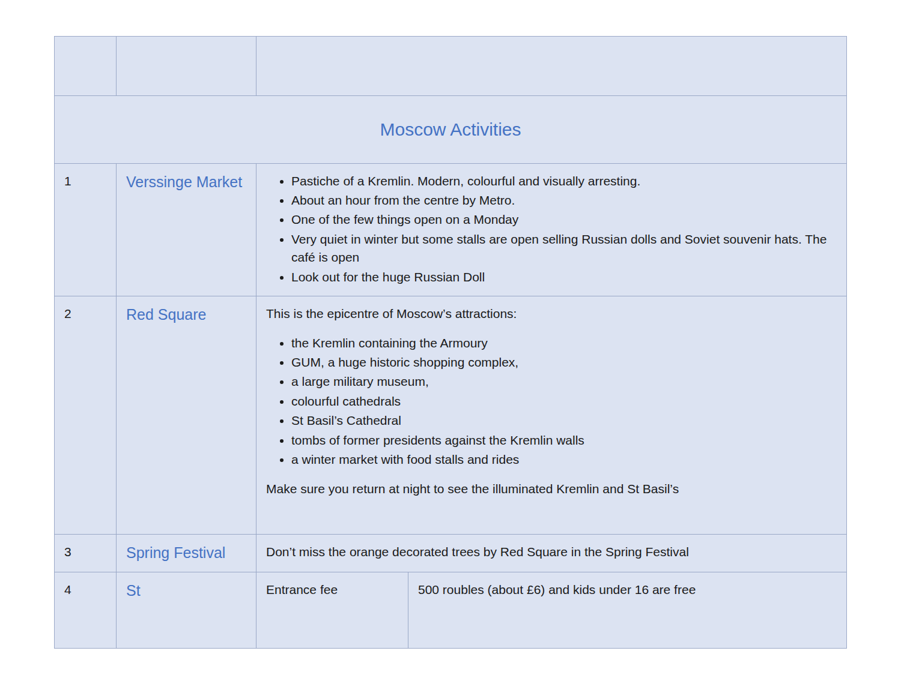| Moscow Activities |
| 1 | Verssinge Market | Pastiche of a Kremlin. Modern, colourful and visually arresting. About an hour from the centre by Metro. One of the few things open on a Monday Very quiet in winter but some stalls are open selling Russian dolls and Soviet souvenir hats. The café is open Look out for the huge Russian Doll |
| 2 | Red Square | This is the epicentre of Moscow’s attractions: the Kremlin containing the Armoury GUM, a huge historic shopping complex, a large military museum, colourful cathedrals St Basil’s Cathedral tombs of former presidents against the Kremlin walls a winter market with food stalls and rides Make sure you return at night to see the illuminated Kremlin and St Basil’s |
| 3 | Spring Festival | Don’t miss the orange decorated trees by Red Square in the Spring Festival |
| 4 | St | / Entrance fee / 500 roubles (about £6) and kids under 16 are free / |